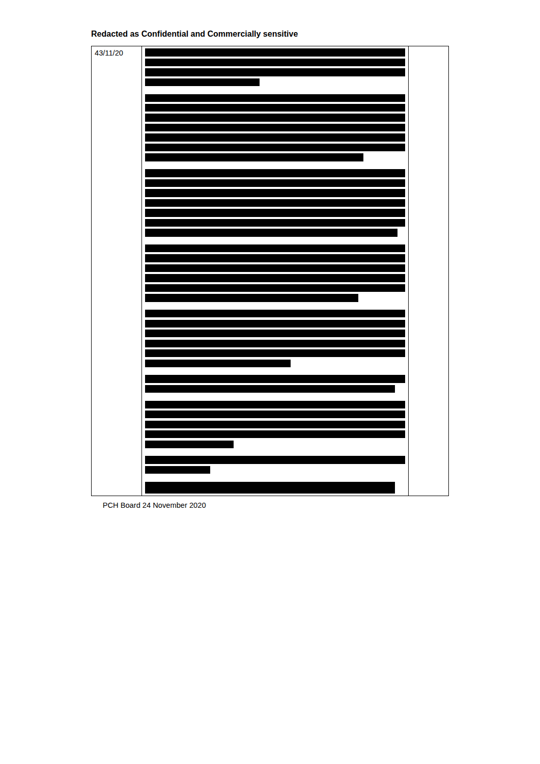Redacted as Confidential and Commercially sensitive
| 43/11/20 | | |
PCH Board 24 November 2020